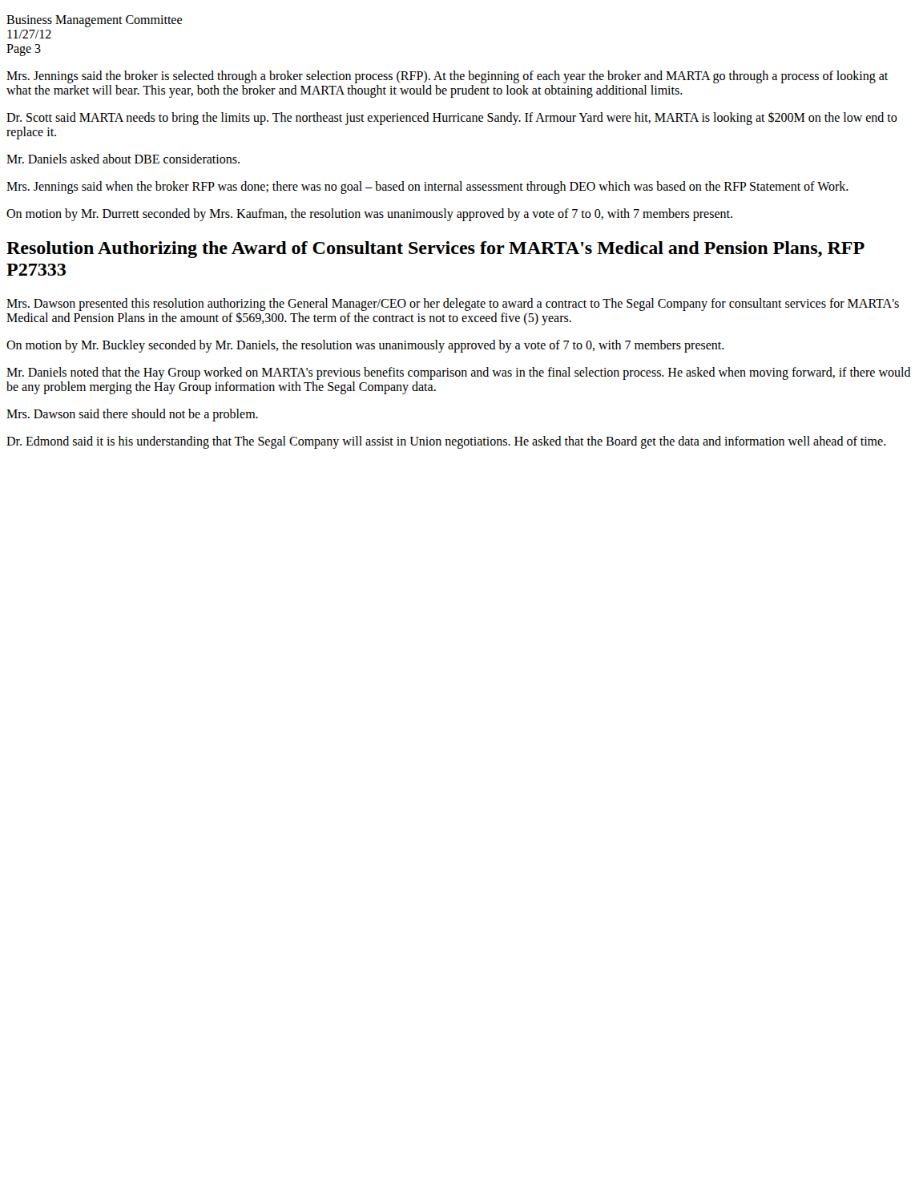Business Management Committee
11/27/12
Page 3
Mrs. Jennings said the broker is selected through a broker selection process (RFP). At the beginning of each year the broker and MARTA go through a process of looking at what the market will bear. This year, both the broker and MARTA thought it would be prudent to look at obtaining additional limits.
Dr. Scott said MARTA needs to bring the limits up. The northeast just experienced Hurricane Sandy. If Armour Yard were hit, MARTA is looking at $200M on the low end to replace it.
Mr. Daniels asked about DBE considerations.
Mrs. Jennings said when the broker RFP was done; there was no goal – based on internal assessment through DEO which was based on the RFP Statement of Work.
On motion by Mr. Durrett seconded by Mrs. Kaufman, the resolution was unanimously approved by a vote of 7 to 0, with 7 members present.
Resolution Authorizing the Award of Consultant Services for MARTA's Medical and Pension Plans, RFP P27333
Mrs. Dawson presented this resolution authorizing the General Manager/CEO or her delegate to award a contract to The Segal Company for consultant services for MARTA's Medical and Pension Plans in the amount of $569,300. The term of the contract is not to exceed five (5) years.
On motion by Mr. Buckley seconded by Mr. Daniels, the resolution was unanimously approved by a vote of 7 to 0, with 7 members present.
Mr. Daniels noted that the Hay Group worked on MARTA's previous benefits comparison and was in the final selection process. He asked when moving forward, if there would be any problem merging the Hay Group information with The Segal Company data.
Mrs. Dawson said there should not be a problem.
Dr. Edmond said it is his understanding that The Segal Company will assist in Union negotiations. He asked that the Board get the data and information well ahead of time.